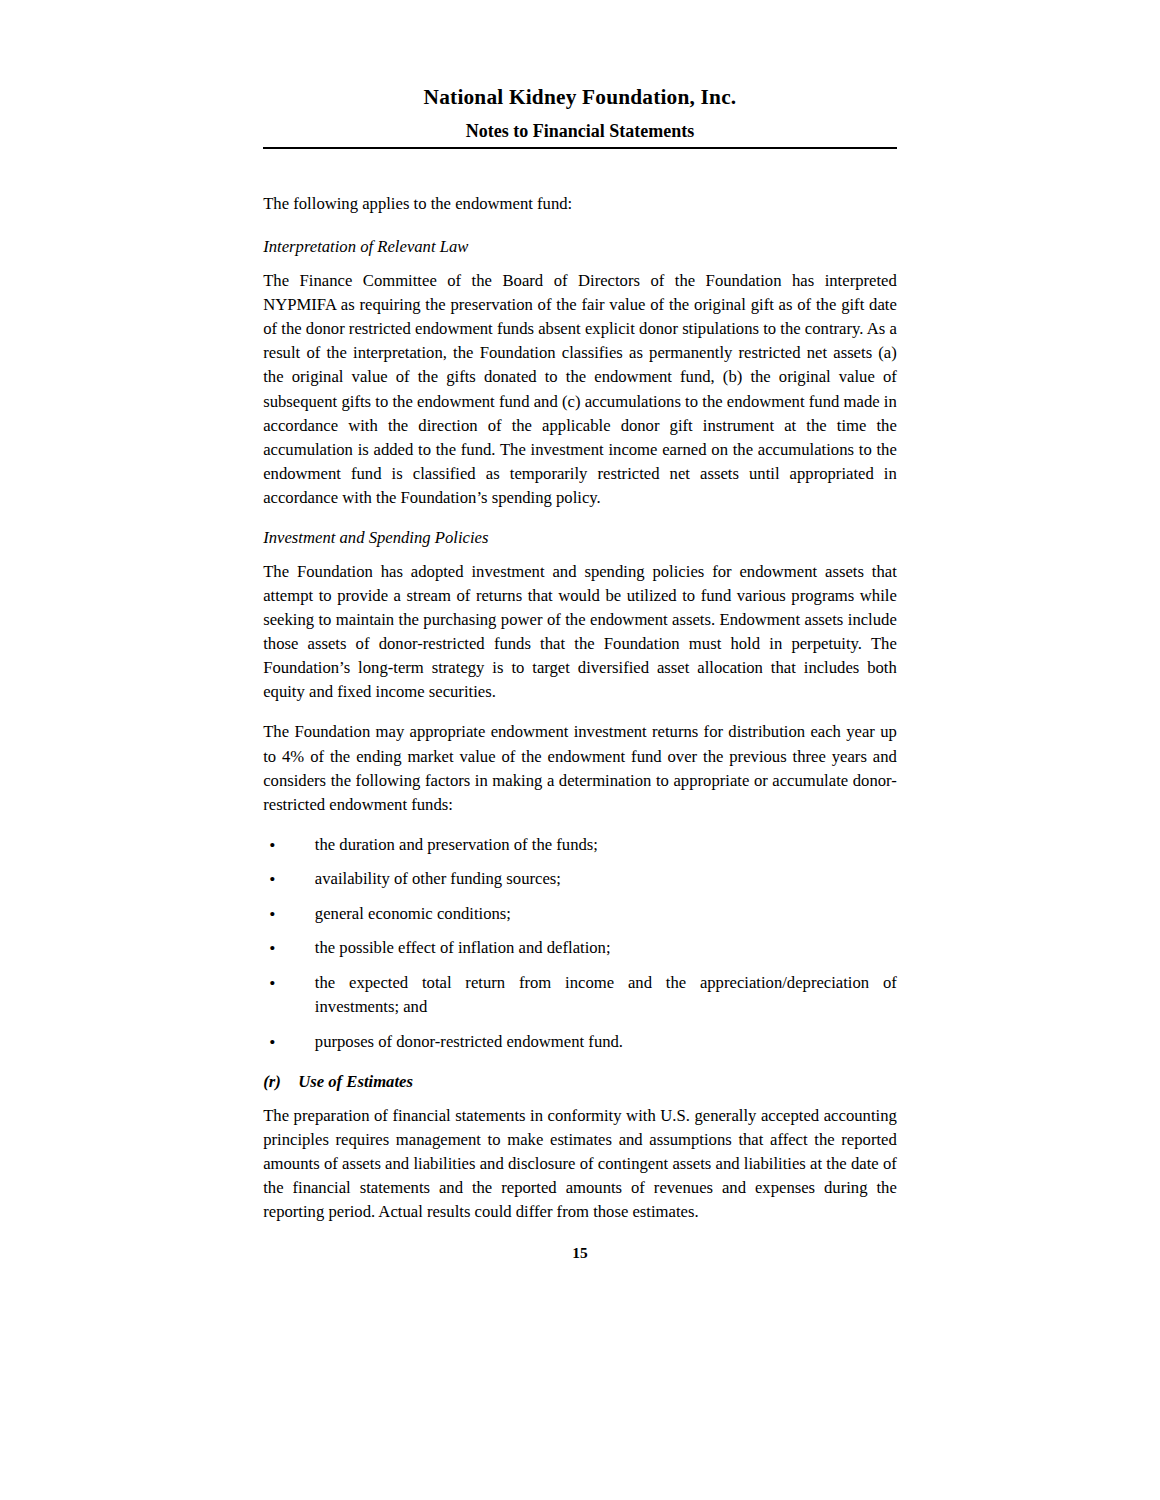National Kidney Foundation, Inc.
Notes to Financial Statements
The following applies to the endowment fund:
Interpretation of Relevant Law
The Finance Committee of the Board of Directors of the Foundation has interpreted NYPMIFA as requiring the preservation of the fair value of the original gift as of the gift date of the donor restricted endowment funds absent explicit donor stipulations to the contrary. As a result of the interpretation, the Foundation classifies as permanently restricted net assets (a) the original value of the gifts donated to the endowment fund, (b) the original value of subsequent gifts to the endowment fund and (c) accumulations to the endowment fund made in accordance with the direction of the applicable donor gift instrument at the time the accumulation is added to the fund. The investment income earned on the accumulations to the endowment fund is classified as temporarily restricted net assets until appropriated in accordance with the Foundation’s spending policy.
Investment and Spending Policies
The Foundation has adopted investment and spending policies for endowment assets that attempt to provide a stream of returns that would be utilized to fund various programs while seeking to maintain the purchasing power of the endowment assets. Endowment assets include those assets of donor-restricted funds that the Foundation must hold in perpetuity. The Foundation’s long-term strategy is to target diversified asset allocation that includes both equity and fixed income securities.
The Foundation may appropriate endowment investment returns for distribution each year up to 4% of the ending market value of the endowment fund over the previous three years and considers the following factors in making a determination to appropriate or accumulate donor-restricted endowment funds:
the duration and preservation of the funds;
availability of other funding sources;
general economic conditions;
the possible effect of inflation and deflation;
the expected total return from income and the appreciation/depreciation of investments; and
purposes of donor-restricted endowment fund.
(r) Use of Estimates
The preparation of financial statements in conformity with U.S. generally accepted accounting principles requires management to make estimates and assumptions that affect the reported amounts of assets and liabilities and disclosure of contingent assets and liabilities at the date of the financial statements and the reported amounts of revenues and expenses during the reporting period. Actual results could differ from those estimates.
15